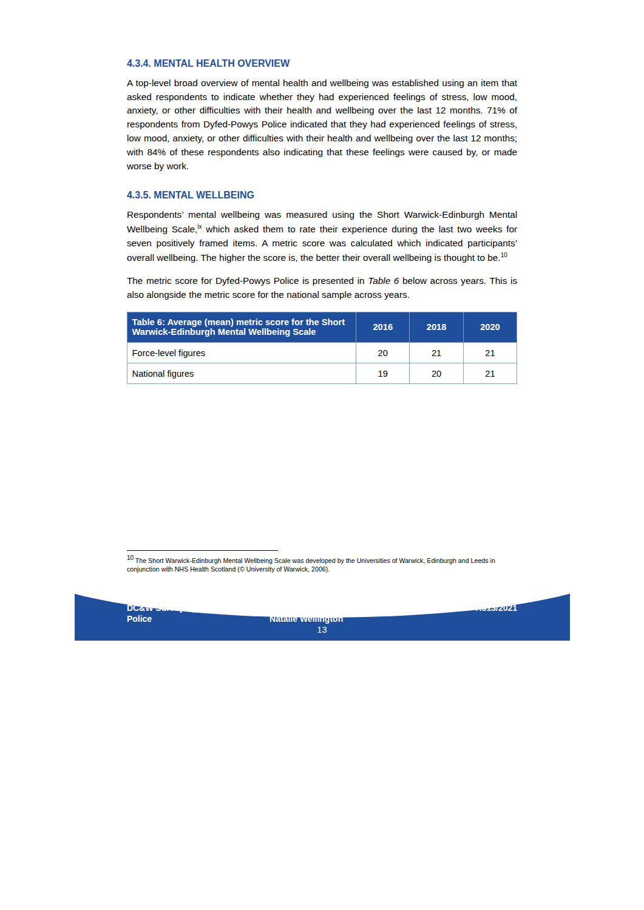4.3.4. MENTAL HEALTH OVERVIEW
A top-level broad overview of mental health and wellbeing was established using an item that asked respondents to indicate whether they had experienced feelings of stress, low mood, anxiety, or other difficulties with their health and wellbeing over the last 12 months. 71% of respondents from Dyfed-Powys Police indicated that they had experienced feelings of stress, low mood, anxiety, or other difficulties with their health and wellbeing over the last 12 months; with 84% of these respondents also indicating that these feelings were caused by, or made worse by work.
4.3.5. MENTAL WELLBEING
Respondents’ mental wellbeing was measured using the Short Warwick-Edinburgh Mental Wellbeing Scale,ix which asked them to rate their experience during the last two weeks for seven positively framed items. A metric score was calculated which indicated participants’ overall wellbeing. The higher the score is, the better their overall wellbeing is thought to be.10
The metric score for Dyfed-Powys Police is presented in Table 6 below across years. This is also alongside the metric score for the national sample across years.
| Table 6: Average (mean) metric score for the Short Warwick-Edinburgh Mental Wellbeing Scale | 2016 | 2018 | 2020 |
| --- | --- | --- | --- |
| Force-level figures | 20 | 21 | 21 |
| National figures | 19 | 20 | 21 |
10 The Short Warwick-Edinburgh Mental Wellbeing Scale was developed by the Universities of Warwick, Edinburgh and Leeds in conjunction with NHS Health Scotland (© University of Warwick, 2006).
DC&W Survey Dyfed-Powys Police
Research and Policy Support
Natalie Wellington
R013/2021
13